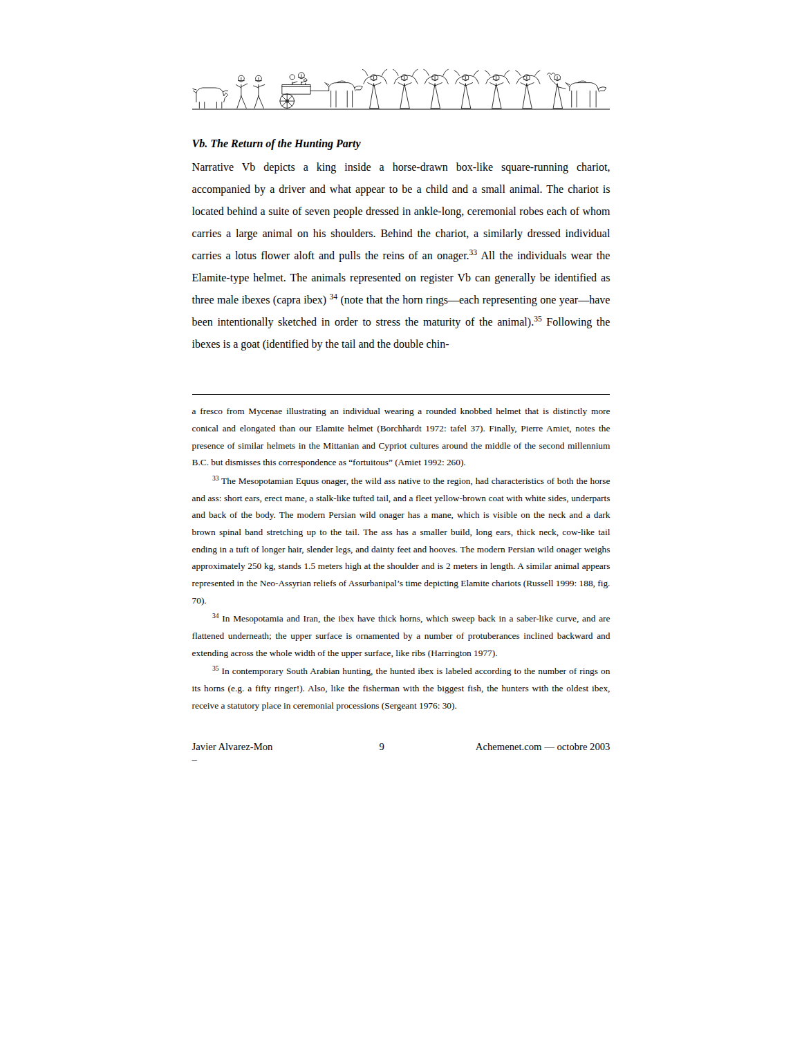Vb. The Return of the Hunting Party
Narrative Vb depicts a king inside a horse-drawn box-like square-running chariot, accompanied by a driver and what appear to be a child and a small animal. The chariot is located behind a suite of seven people dressed in ankle-long, ceremonial robes each of whom carries a large animal on his shoulders. Behind the chariot, a similarly dressed individual carries a lotus flower aloft and pulls the reins of an onager.33 All the individuals wear the Elamite-type helmet. The animals represented on register Vb can generally be identified as three male ibexes (capra ibex) 34 (note that the horn rings—each representing one year—have been intentionally sketched in order to stress the maturity of the animal).35 Following the ibexes is a goat (identified by the tail and the double chin-
a fresco from Mycenae illustrating an individual wearing a rounded knobbed helmet that is distinctly more conical and elongated than our Elamite helmet (Borchhardt 1972: tafel 37). Finally, Pierre Amiet, notes the presence of similar helmets in the Mittanian and Cypriot cultures around the middle of the second millennium B.C. but dismisses this correspondence as “fortuitous” (Amiet 1992: 260).
33 The Mesopotamian Equus onager, the wild ass native to the region, had characteristics of both the horse and ass: short ears, erect mane, a stalk-like tufted tail, and a fleet yellow-brown coat with white sides, underparts and back of the body. The modern Persian wild onager has a mane, which is visible on the neck and a dark brown spinal band stretching up to the tail. The ass has a smaller build, long ears, thick neck, cow-like tail ending in a tuft of longer hair, slender legs, and dainty feet and hooves. The modern Persian wild onager weighs approximately 250 kg, stands 1.5 meters high at the shoulder and is 2 meters in length. A similar animal appears represented in the Neo-Assyrian reliefs of Assurbanipal’s time depicting Elamite chariots (Russell 1999: 188, fig. 70).
34 In Mesopotamia and Iran, the ibex have thick horns, which sweep back in a saber-like curve, and are flattened underneath; the upper surface is ornamented by a number of protuberances inclined backward and extending across the whole width of the upper surface, like ribs (Harrington 1977).
35 In contemporary South Arabian hunting, the hunted ibex is labeled according to the number of rings on its horns (e.g. a fifty ringer!). Also, like the fisherman with the biggest fish, the hunters with the oldest ibex, receive a statutory place in ceremonial processions (Sergeant 1976: 30).
Javier Alvarez-Mon–
9
Achemenet.com — octobre 2003